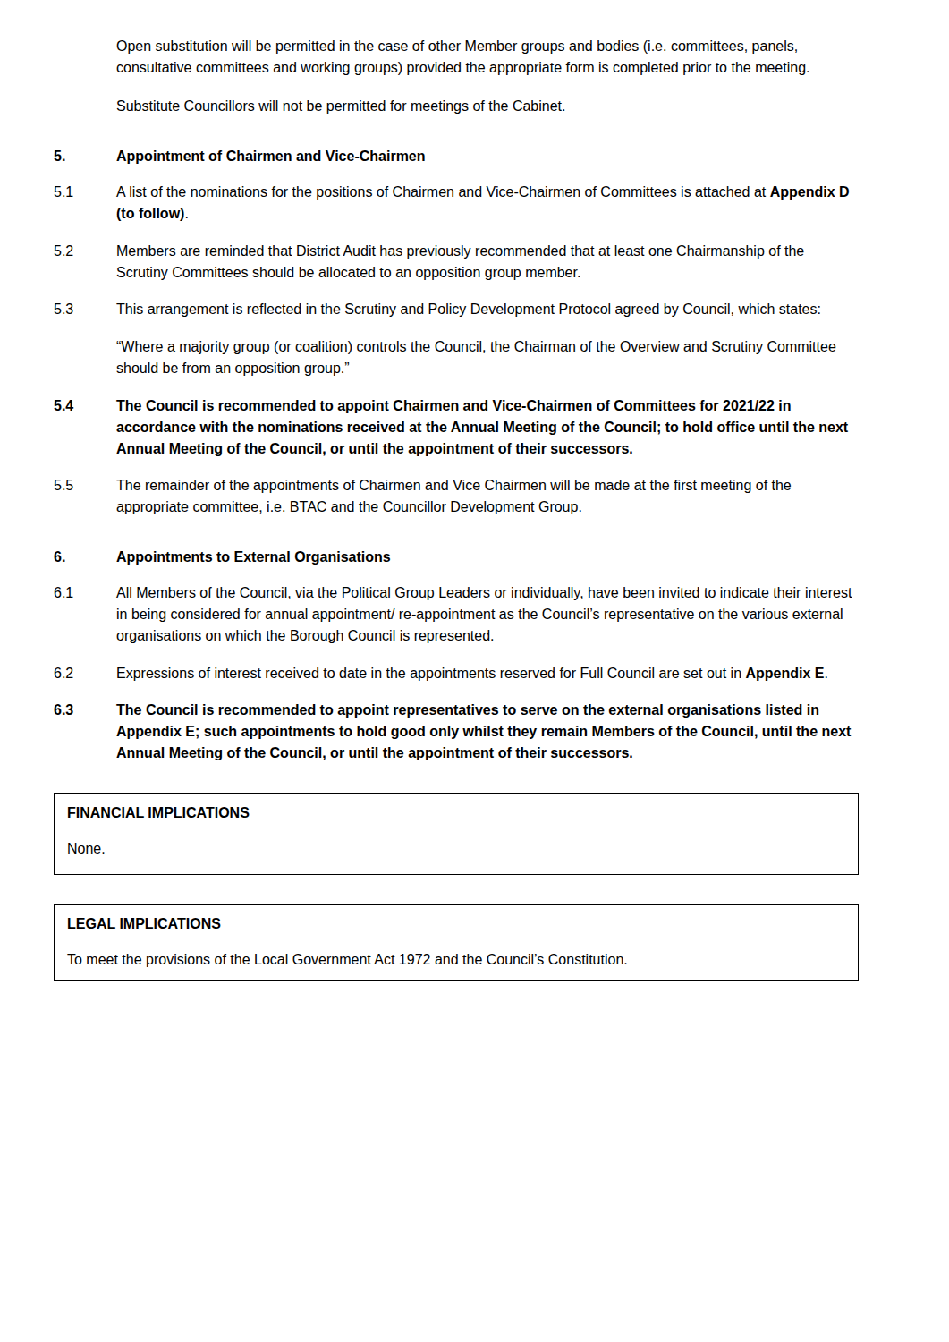Open substitution will be permitted in the case of other Member groups and bodies (i.e. committees, panels, consultative committees and working groups) provided the appropriate form is completed prior to the meeting.
Substitute Councillors will not be permitted for meetings of the Cabinet.
5. Appointment of Chairmen and Vice-Chairmen
5.1 A list of the nominations for the positions of Chairmen and Vice-Chairmen of Committees is attached at Appendix D (to follow).
5.2 Members are reminded that District Audit has previously recommended that at least one Chairmanship of the Scrutiny Committees should be allocated to an opposition group member.
5.3
This arrangement is reflected in the Scrutiny and Policy Development Protocol agreed by Council, which states:
“Where a majority group (or coalition) controls the Council, the Chairman of the Overview and Scrutiny Committee should be from an opposition group.”
5.4 The Council is recommended to appoint Chairmen and Vice-Chairmen of Committees for 2021/22 in accordance with the nominations received at the Annual Meeting of the Council; to hold office until the next Annual Meeting of the Council, or until the appointment of their successors.
5.5 The remainder of the appointments of Chairmen and Vice Chairmen will be made at the first meeting of the appropriate committee, i.e. BTAC and the Councillor Development Group.
6. Appointments to External Organisations
6.1 All Members of the Council, via the Political Group Leaders or individually, have been invited to indicate their interest in being considered for annual appointment/ re-appointment as the Council’s representative on the various external organisations on which the Borough Council is represented.
6.2 Expressions of interest received to date in the appointments reserved for Full Council are set out in Appendix E.
6.3 The Council is recommended to appoint representatives to serve on the external organisations listed in Appendix E; such appointments to hold good only whilst they remain Members of the Council, until the next Annual Meeting of the Council, or until the appointment of their successors.
FINANCIAL IMPLICATIONS
None.
LEGAL IMPLICATIONS
To meet the provisions of the Local Government Act 1972 and the Council’s Constitution.